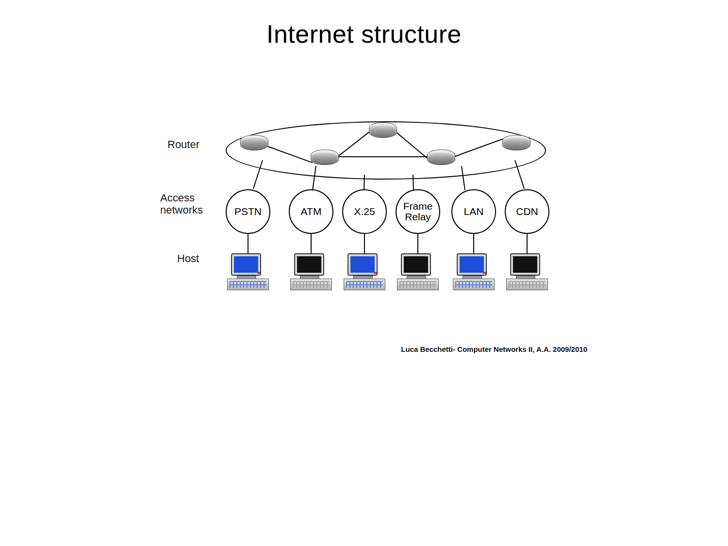Internet structure
Router
Access
networks
Host
PSTN
ATM
X.25
Frame
Relay
LAN
CDN
Luca Becchetti- Computer Networks II, A.A. 2009/2010